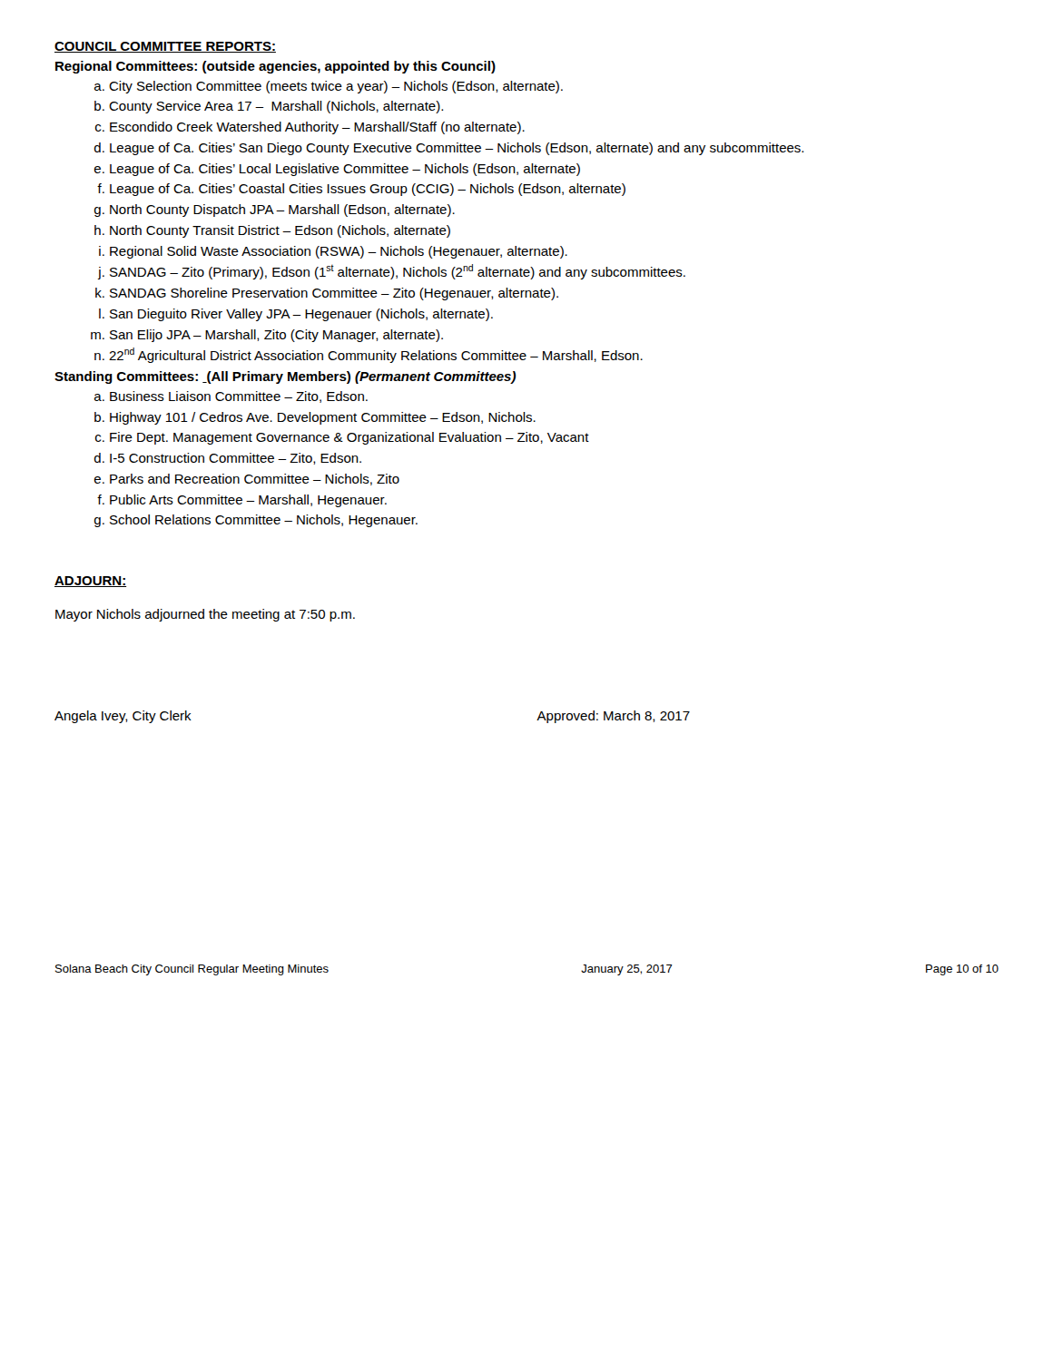COUNCIL COMMITTEE REPORTS:
Regional Committees: (outside agencies, appointed by this Council)
City Selection Committee (meets twice a year) – Nichols (Edson, alternate).
County Service Area 17 – Marshall (Nichols, alternate).
Escondido Creek Watershed Authority – Marshall/Staff (no alternate).
League of Ca. Cities’ San Diego County Executive Committee – Nichols (Edson, alternate) and any subcommittees.
League of Ca. Cities’ Local Legislative Committee – Nichols (Edson, alternate)
League of Ca. Cities’ Coastal Cities Issues Group (CCIG) – Nichols (Edson, alternate)
North County Dispatch JPA – Marshall (Edson, alternate).
North County Transit District – Edson (Nichols, alternate)
Regional Solid Waste Association (RSWA) – Nichols (Hegenauer, alternate).
SANDAG – Zito (Primary), Edson (1st alternate), Nichols (2nd alternate) and any subcommittees.
SANDAG Shoreline Preservation Committee – Zito (Hegenauer, alternate).
San Dieguito River Valley JPA – Hegenauer (Nichols, alternate).
San Elijo JPA – Marshall, Zito (City Manager, alternate).
22nd Agricultural District Association Community Relations Committee – Marshall, Edson.
Standing Committees: (All Primary Members) (Permanent Committees)
Business Liaison Committee – Zito, Edson.
Highway 101 / Cedros Ave. Development Committee – Edson, Nichols.
Fire Dept. Management Governance & Organizational Evaluation – Zito, Vacant
I-5 Construction Committee – Zito, Edson.
Parks and Recreation Committee – Nichols, Zito
Public Arts Committee – Marshall, Hegenauer.
School Relations Committee – Nichols, Hegenauer.
ADJOURN:
Mayor Nichols adjourned the meeting at 7:50 p.m.
Angela Ivey, City Clerk
Approved: March 8, 2017
Solana Beach City Council Regular Meeting Minutes
January 25, 2017
Page 10 of 10